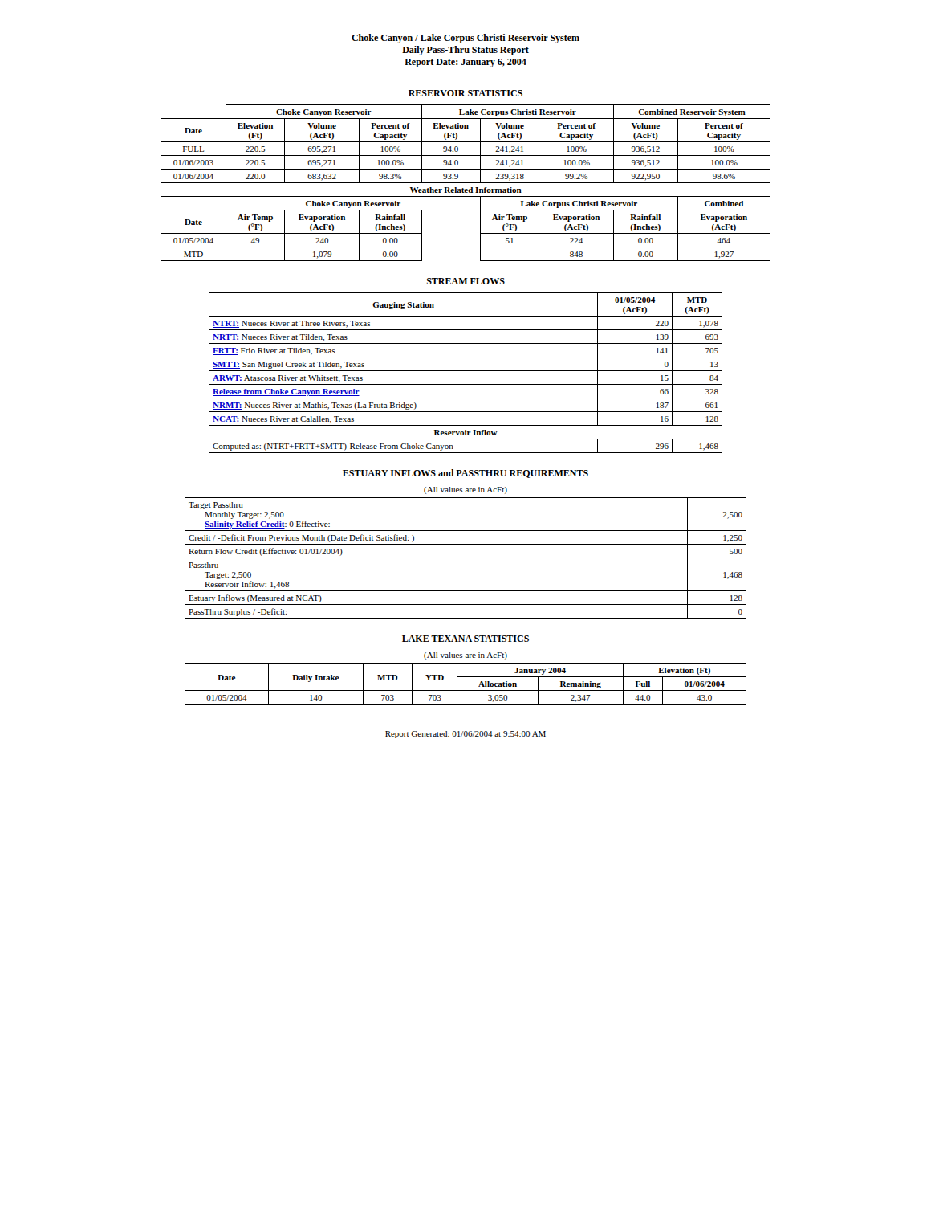Choke Canyon / Lake Corpus Christi Reservoir System
Daily Pass-Thru Status Report
Report Date: January 6, 2004
RESERVOIR STATISTICS
| | Choke Canyon Reservoir | Lake Corpus Christi Reservoir | Combined Reservoir System |
| --- | --- | --- | --- |
| Date | Elevation (Ft) | Volume (AcFt) | Percent of Capacity | Elevation (Ft) | Volume (AcFt) | Percent of Capacity | Volume (AcFt) | Percent of Capacity |
| FULL | 220.5 | 695,271 | 100% | 94.0 | 241,241 | 100% | 936,512 | 100% |
| 01/06/2003 | 220.5 | 695,271 | 100.0% | 94.0 | 241,241 | 100.0% | 936,512 | 100.0% |
| 01/06/2004 | 220.0 | 683,632 | 98.3% | 93.9 | 239,318 | 99.2% | 922,950 | 98.6% |
| Weather Related Information |
| | Choke Canyon Reservoir | Lake Corpus Christi Reservoir | Combined |
| Date | Air Temp (°F) | Evaporation (AcFt) | Rainfall (Inches) | | Air Temp (°F) | Evaporation (AcFt) | Rainfall (Inches) | Evaporation (AcFt) |
| 01/05/2004 | 49 | 240 | 0.00 | | 51 | 224 | 0.00 | 464 |
| MTD | | 1,079 | 0.00 | | | 848 | 0.00 | 1,927 |
STREAM FLOWS
| Gauging Station | 01/05/2004 (AcFt) | MTD (AcFt) |
| --- | --- | --- |
| NTRT: Nueces River at Three Rivers, Texas | 220 | 1,078 |
| NRTT: Nueces River at Tilden, Texas | 139 | 693 |
| FRTT: Frio River at Tilden, Texas | 141 | 705 |
| SMTT: San Miguel Creek at Tilden, Texas | 0 | 13 |
| ARWT: Atascosa River at Whitsett, Texas | 15 | 84 |
| Release from Choke Canyon Reservoir | 66 | 328 |
| NRMT: Nueces River at Mathis, Texas (La Fruta Bridge) | 187 | 661 |
| NCAT: Nueces River at Calallen, Texas | 16 | 128 |
| Reservoir Inflow |
| Computed as: (NTRT+FRTT+SMTT)-Release From Choke Canyon | 296 | 1,468 |
ESTUARY INFLOWS and PASSTHRU REQUIREMENTS
(All values are in AcFt)
| Target Passthru Monthly Target: 2,500 Salinity Relief Credit : 0 Effective: | 2,500 |
| Credit / -Deficit From Previous Month (Date Deficit Satisfied: ) | 1,250 |
| Return Flow Credit (Effective: 01/01/2004) | 500 |
| Passthru Target: 2,500 Reservoir Inflow: 1,468 | 1,468 |
| Estuary Inflows (Measured at NCAT) | 128 |
| PassThru Surplus / -Deficit: | 0 |
LAKE TEXANA STATISTICS
(All values are in AcFt)
| Date | Daily Intake | MTD | YTD | January 2004 | Elevation (Ft) |
| --- | --- | --- | --- | --- | --- |
| Allocation | Remaining | Full | 01/06/2004 |
| 01/05/2004 | 140 | 703 | 703 | 3,050 | 2,347 | 44.0 | 43.0 |
Report Generated: 01/06/2004 at 9:54:00 AM